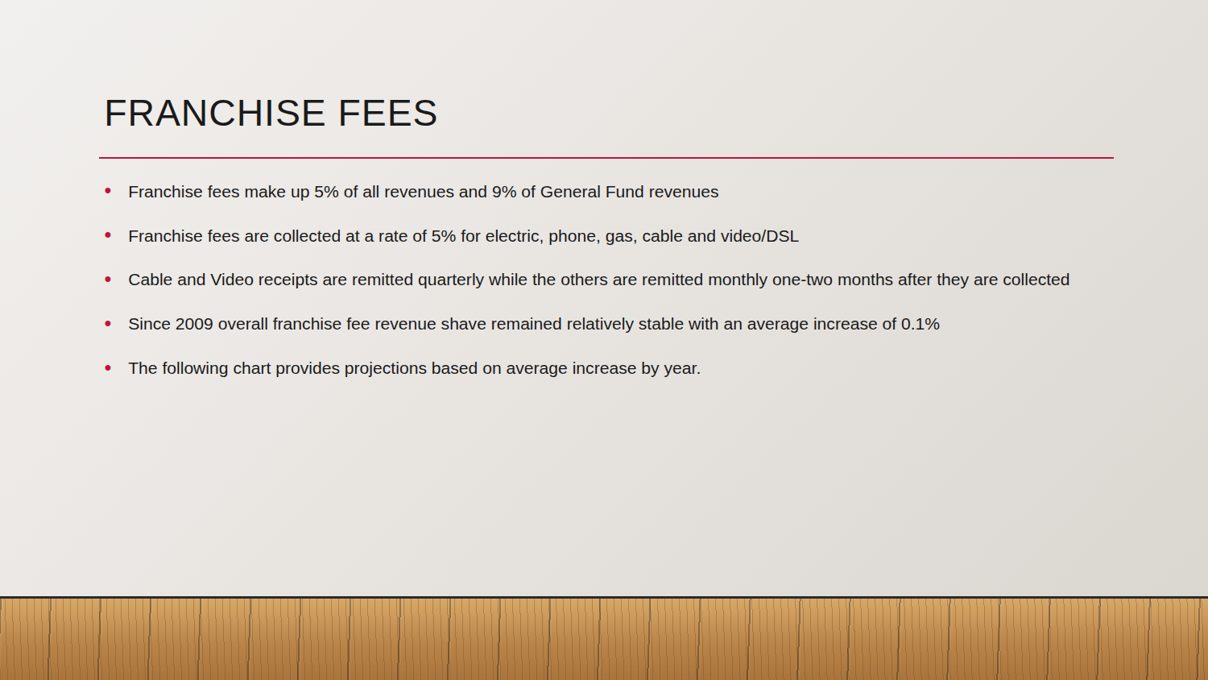Franchise Fees
Franchise fees make up 5% of all revenues and 9% of General Fund revenues
Franchise fees are collected at a rate of 5% for electric, phone, gas, cable and video/DSL
Cable and Video receipts are remitted quarterly while the others are remitted monthly one-two months after they are collected
Since 2009 overall franchise fee revenue shave remained relatively stable with an average increase of 0.1%
The following chart provides projections based on average increase by year.